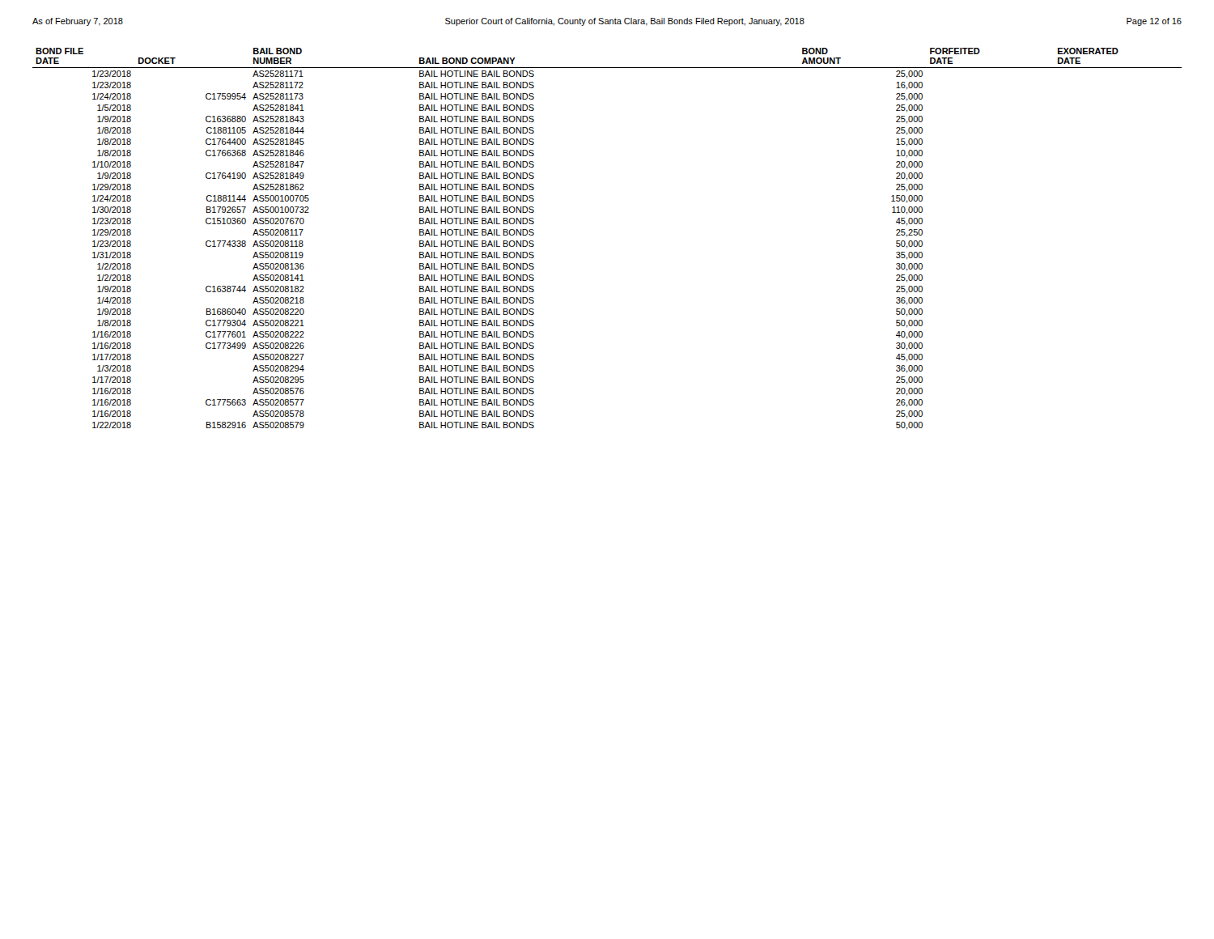As of February 7, 2018
Superior Court of California, County of Santa Clara, Bail Bonds Filed Report, January, 2018
Page 12 of 16
| BOND FILE DATE | DOCKET | BAIL BOND NUMBER | BAIL BOND COMPANY | BOND AMOUNT | FORFEITED DATE | EXONERATED DATE |
| --- | --- | --- | --- | --- | --- | --- |
| 1/23/2018 | | AS25281171 | BAIL HOTLINE BAIL BONDS | 25,000 | | |
| 1/23/2018 | | AS25281172 | BAIL HOTLINE BAIL BONDS | 16,000 | | |
| 1/24/2018 | C1759954 | AS25281173 | BAIL HOTLINE BAIL BONDS | 25,000 | | |
| 1/5/2018 | | AS25281841 | BAIL HOTLINE BAIL BONDS | 25,000 | | |
| 1/9/2018 | C1636880 | AS25281843 | BAIL HOTLINE BAIL BONDS | 25,000 | | |
| 1/8/2018 | C1881105 | AS25281844 | BAIL HOTLINE BAIL BONDS | 25,000 | | |
| 1/8/2018 | C1764400 | AS25281845 | BAIL HOTLINE BAIL BONDS | 15,000 | | |
| 1/8/2018 | C1766368 | AS25281846 | BAIL HOTLINE BAIL BONDS | 10,000 | | |
| 1/10/2018 | | AS25281847 | BAIL HOTLINE BAIL BONDS | 20,000 | | |
| 1/9/2018 | C1764190 | AS25281849 | BAIL HOTLINE BAIL BONDS | 20,000 | | |
| 1/29/2018 | | AS25281862 | BAIL HOTLINE BAIL BONDS | 25,000 | | |
| 1/24/2018 | C1881144 | AS500100705 | BAIL HOTLINE BAIL BONDS | 150,000 | | |
| 1/30/2018 | B1792657 | AS500100732 | BAIL HOTLINE BAIL BONDS | 110,000 | | |
| 1/23/2018 | C1510360 | AS50207670 | BAIL HOTLINE BAIL BONDS | 45,000 | | |
| 1/29/2018 | | AS50208117 | BAIL HOTLINE BAIL BONDS | 25,250 | | |
| 1/23/2018 | C1774338 | AS50208118 | BAIL HOTLINE BAIL BONDS | 50,000 | | |
| 1/31/2018 | | AS50208119 | BAIL HOTLINE BAIL BONDS | 35,000 | | |
| 1/2/2018 | | AS50208136 | BAIL HOTLINE BAIL BONDS | 30,000 | | |
| 1/2/2018 | | AS50208141 | BAIL HOTLINE BAIL BONDS | 25,000 | | |
| 1/9/2018 | C1638744 | AS50208182 | BAIL HOTLINE BAIL BONDS | 25,000 | | |
| 1/4/2018 | | AS50208218 | BAIL HOTLINE BAIL BONDS | 36,000 | | |
| 1/9/2018 | B1686040 | AS50208220 | BAIL HOTLINE BAIL BONDS | 50,000 | | |
| 1/8/2018 | C1779304 | AS50208221 | BAIL HOTLINE BAIL BONDS | 50,000 | | |
| 1/16/2018 | C1777601 | AS50208222 | BAIL HOTLINE BAIL BONDS | 40,000 | | |
| 1/16/2018 | C1773499 | AS50208226 | BAIL HOTLINE BAIL BONDS | 30,000 | | |
| 1/17/2018 | | AS50208227 | BAIL HOTLINE BAIL BONDS | 45,000 | | |
| 1/3/2018 | | AS50208294 | BAIL HOTLINE BAIL BONDS | 36,000 | | |
| 1/17/2018 | | AS50208295 | BAIL HOTLINE BAIL BONDS | 25,000 | | |
| 1/16/2018 | | AS50208576 | BAIL HOTLINE BAIL BONDS | 20,000 | | |
| 1/16/2018 | C1775663 | AS50208577 | BAIL HOTLINE BAIL BONDS | 26,000 | | |
| 1/16/2018 | | AS50208578 | BAIL HOTLINE BAIL BONDS | 25,000 | | |
| 1/22/2018 | B1582916 | AS50208579 | BAIL HOTLINE BAIL BONDS | 50,000 | | |